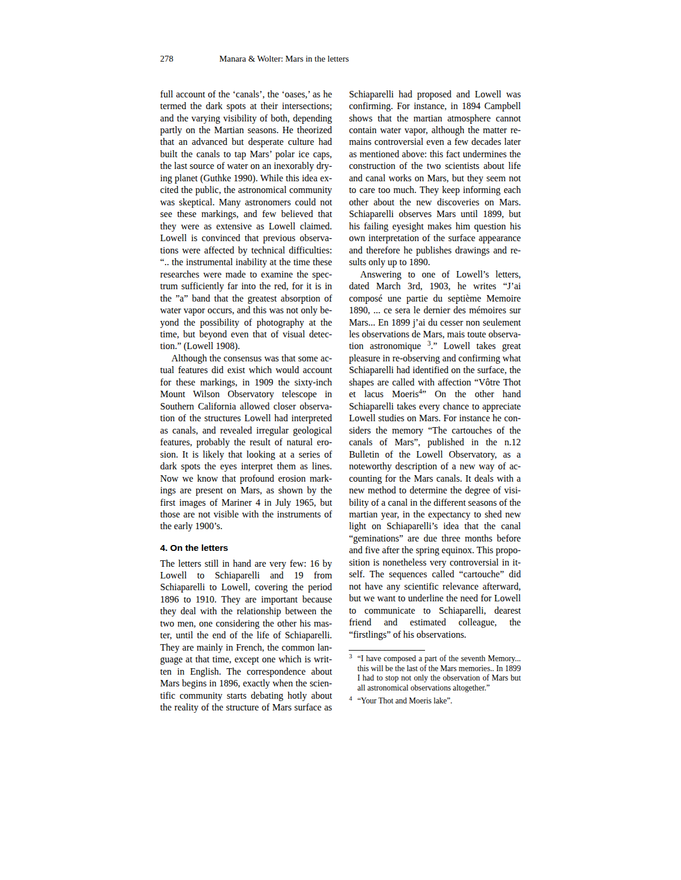278
Manara & Wolter: Mars in the letters
full account of the ‘canals’, the ‘oases,’ as he termed the dark spots at their intersections; and the varying visibility of both, depending partly on the Martian seasons. He theorized that an advanced but desperate culture had built the canals to tap Mars’ polar ice caps, the last source of water on an inexorably drying planet (Guthke 1990). While this idea excited the public, the astronomical community was skeptical. Many astronomers could not see these markings, and few believed that they were as extensive as Lowell claimed. Lowell is convinced that previous observations were affected by technical difficulties: “.. the instrumental inability at the time these researches were made to examine the spectrum sufficiently far into the red, for it is in the ”a” band that the greatest absorption of water vapor occurs, and this was not only beyond the possibility of photography at the time, but beyond even that of visual detection.” (Lowell 1908).
Although the consensus was that some actual features did exist which would account for these markings, in 1909 the sixty-inch Mount Wilson Observatory telescope in Southern California allowed closer observation of the structures Lowell had interpreted as canals, and revealed irregular geological features, probably the result of natural erosion. It is likely that looking at a series of dark spots the eyes interpret them as lines. Now we know that profound erosion markings are present on Mars, as shown by the first images of Mariner 4 in July 1965, but those are not visible with the instruments of the early 1900’s.
4. On the letters
The letters still in hand are very few: 16 by Lowell to Schiaparelli and 19 from Schiaparelli to Lowell, covering the period 1896 to 1910. They are important because they deal with the relationship between the two men, one considering the other his master, until the end of the life of Schiaparelli. They are mainly in French, the common language at that time, except one which is written in English. The correspondence about Mars begins in 1896, exactly when the scientific community starts debating hotly about the reality of the structure of Mars surface as Schiaparelli had proposed and Lowell was confirming. For instance, in 1894 Campbell shows that the martian atmosphere cannot contain water vapor, although the matter remains controversial even a few decades later as mentioned above: this fact undermines the construction of the two scientists about life and canal works on Mars, but they seem not to care too much. They keep informing each other about the new discoveries on Mars. Schiaparelli observes Mars until 1899, but his failing eyesight makes him question his own interpretation of the surface appearance and therefore he publishes drawings and results only up to 1890.
Answering to one of Lowell’s letters, dated March 3rd, 1903, he writes “J’ai composé une partie du septième Memoire 1890, ... ce sera le dernier des mémoires sur Mars... En 1899 j’ai du cesser non seulement les observations de Mars, mais toute observation astronomique 3.” Lowell takes great pleasure in re-observing and confirming what Schiaparelli had identified on the surface, the shapes are called with affection “Vôtre Thot et lacus Moeris4” On the other hand Schiaparelli takes every chance to appreciate Lowell studies on Mars. For instance he considers the memory “The cartouches of the canals of Mars”, published in the n.12 Bulletin of the Lowell Observatory, as a noteworthy description of a new way of accounting for the Mars canals. It deals with a new method to determine the degree of visibility of a canal in the different seasons of the martian year, in the expectancy to shed new light on Schiaparelli’s idea that the canal “geminations” are due three months before and five after the spring equinox. This proposition is nonetheless very controversial in itself. The sequences called “cartouche” did not have any scientific relevance afterward, but we want to underline the need for Lowell to communicate to Schiaparelli, dearest friend and estimated colleague, the “firstlings” of his observations.
3“I have composed a part of the seventh Memory... this will be the last of the Mars memories.. In 1899 I had to stop not only the observation of Mars but all astronomical observations altogether.”
4“Your Thot and Moeris lake”.